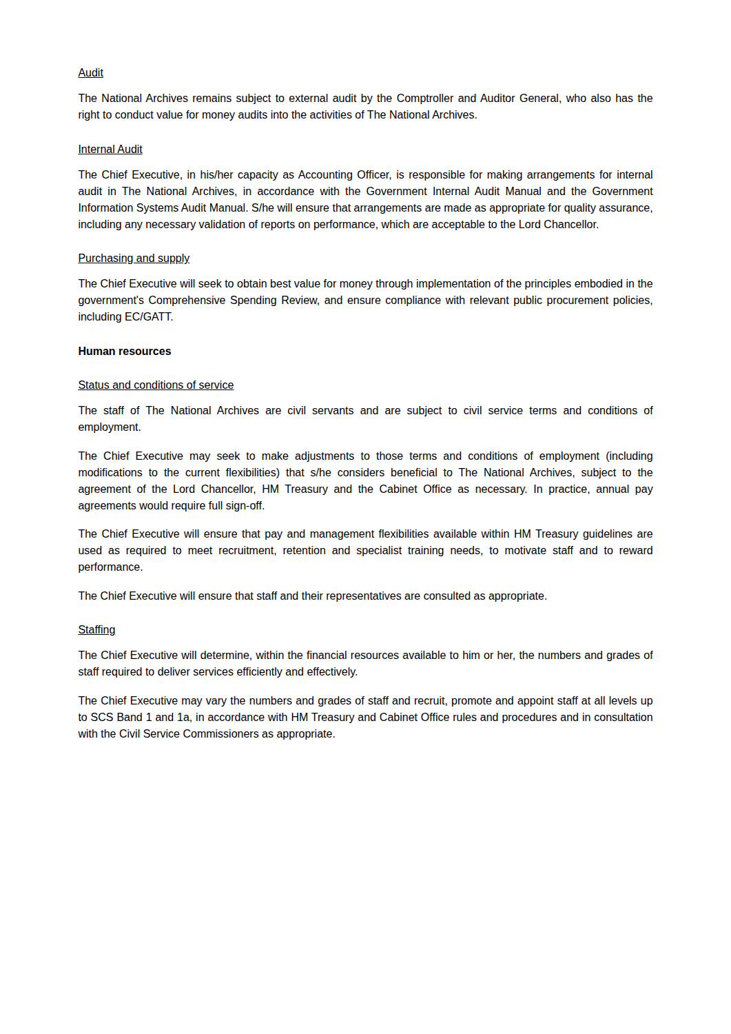Audit
The National Archives remains subject to external audit by the Comptroller and Auditor General, who also has the right to conduct value for money audits into the activities of The National Archives.
Internal Audit
The Chief Executive, in his/her capacity as Accounting Officer, is responsible for making arrangements for internal audit in The National Archives, in accordance with the Government Internal Audit Manual and the Government Information Systems Audit Manual. S/he will ensure that arrangements are made as appropriate for quality assurance, including any necessary validation of reports on performance, which are acceptable to the Lord Chancellor.
Purchasing and supply
The Chief Executive will seek to obtain best value for money through implementation of the principles embodied in the government's Comprehensive Spending Review, and ensure compliance with relevant public procurement policies, including EC/GATT.
Human resources
Status and conditions of service
The staff of The National Archives are civil servants and are subject to civil service terms and conditions of employment.
The Chief Executive may seek to make adjustments to those terms and conditions of employment (including modifications to the current flexibilities) that s/he considers beneficial to The National Archives, subject to the agreement of the Lord Chancellor, HM Treasury and the Cabinet Office as necessary. In practice, annual pay agreements would require full sign-off.
The Chief Executive will ensure that pay and management flexibilities available within HM Treasury guidelines are used as required to meet recruitment, retention and specialist training needs, to motivate staff and to reward performance.
The Chief Executive will ensure that staff and their representatives are consulted as appropriate.
Staffing
The Chief Executive will determine, within the financial resources available to him or her, the numbers and grades of staff required to deliver services efficiently and effectively.
The Chief Executive may vary the numbers and grades of staff and recruit, promote and appoint staff at all levels up to SCS Band 1 and 1a, in accordance with HM Treasury and Cabinet Office rules and procedures and in consultation with the Civil Service Commissioners as appropriate.